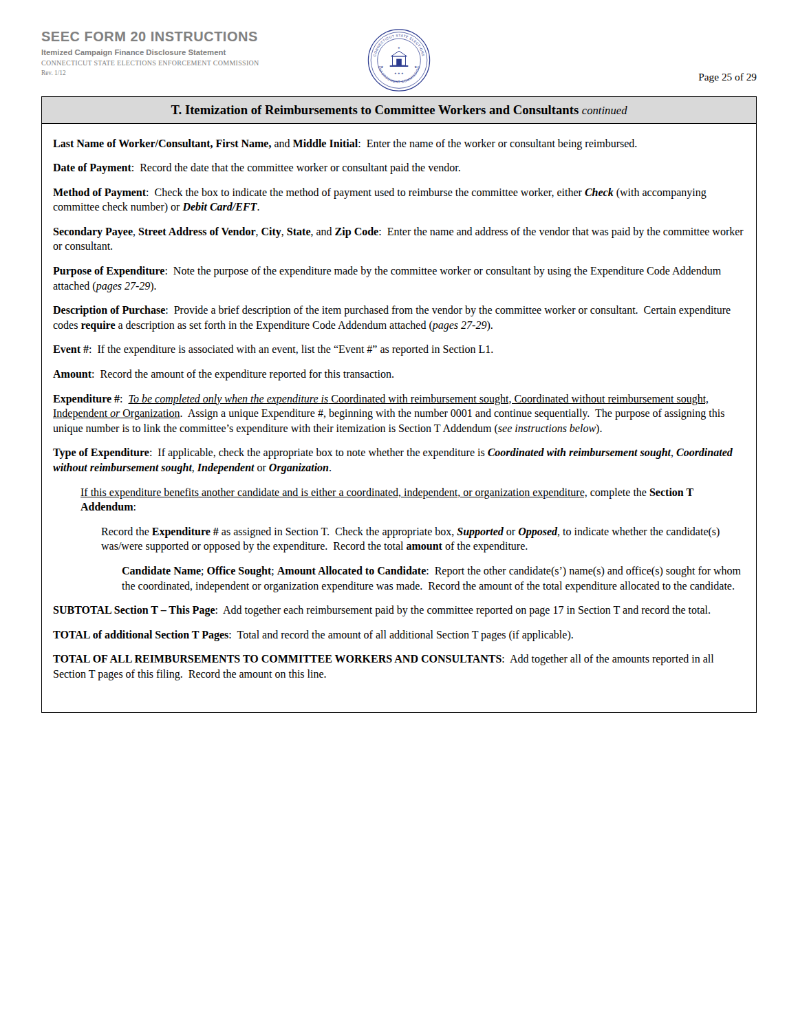SEEC FORM 20 INSTRUCTIONS
Itemized Campaign Finance Disclosure Statement
CONNECTICUT STATE ELECTIONS ENFORCEMENT COMMISSION
Rev. 1/12
CONNECTICUT STATE ELECTIONS ENFORCEMENT COMMISSION ★ ★ ★ ★ ★ ★
Page 25 of 29
T. Itemization of Reimbursements to Committee Workers and Consultants continued
Last Name of Worker/Consultant, First Name, and Middle Initial: Enter the name of the worker or consultant being reimbursed.
Date of Payment: Record the date that the committee worker or consultant paid the vendor.
Method of Payment: Check the box to indicate the method of payment used to reimburse the committee worker, either Check (with accompanying committee check number) or Debit Card/EFT.
Secondary Payee, Street Address of Vendor, City, State, and Zip Code: Enter the name and address of the vendor that was paid by the committee worker or consultant.
Purpose of Expenditure: Note the purpose of the expenditure made by the committee worker or consultant by using the Expenditure Code Addendum attached (pages 27-29).
Description of Purchase: Provide a brief description of the item purchased from the vendor by the committee worker or consultant. Certain expenditure codes require a description as set forth in the Expenditure Code Addendum attached (pages 27-29).
Event #: If the expenditure is associated with an event, list the “Event #” as reported in Section L1.
Amount: Record the amount of the expenditure reported for this transaction.
Expenditure #: To be completed only when the expenditure is Coordinated with reimbursement sought, Coordinated without reimbursement sought, Independent or Organization. Assign a unique Expenditure #, beginning with the number 0001 and continue sequentially. The purpose of assigning this unique number is to link the committee’s expenditure with their itemization is Section T Addendum (see instructions below).
Type of Expenditure: If applicable, check the appropriate box to note whether the expenditure is Coordinated with reimbursement sought, Coordinated without reimbursement sought, Independent or Organization.
If this expenditure benefits another candidate and is either a coordinated, independent, or organization expenditure, complete the Section T Addendum:
Record the Expenditure # as assigned in Section T. Check the appropriate box, Supported or Opposed, to indicate whether the candidate(s) was/were supported or opposed by the expenditure. Record the total amount of the expenditure.
Candidate Name; Office Sought; Amount Allocated to Candidate: Report the other candidate(s’) name(s) and office(s) sought for whom the coordinated, independent or organization expenditure was made. Record the amount of the total expenditure allocated to the candidate.
SUBTOTAL Section T – This Page: Add together each reimbursement paid by the committee reported on page 17 in Section T and record the total.
TOTAL of additional Section T Pages: Total and record the amount of all additional Section T pages (if applicable).
TOTAL OF ALL REIMBURSEMENTS TO COMMITTEE WORKERS AND CONSULTANTS: Add together all of the amounts reported in all Section T pages of this filing. Record the amount on this line.